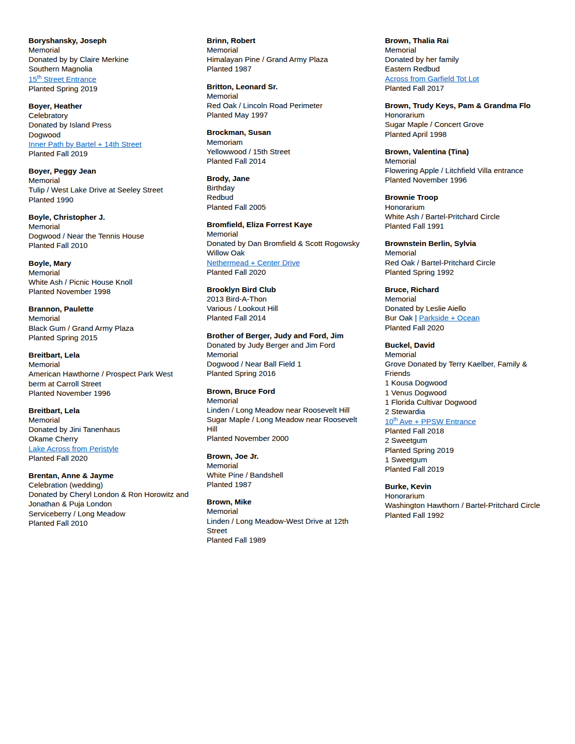Boryshansky, Joseph
Memorial
Donated by by Claire Merkine
Southern Magnolia
15th Street Entrance
Planted Spring 2019
Boyer, Heather
Celebratory
Donated by Island Press
Dogwood
Inner Path by Bartel + 14th Street
Planted Fall 2019
Boyer, Peggy Jean
Memorial
Tulip / West Lake Drive at Seeley Street
Planted 1990
Boyle, Christopher J.
Memorial
Dogwood / Near the Tennis House
Planted Fall 2010
Boyle, Mary
Memorial
White Ash / Picnic House Knoll
Planted November 1998
Brannon, Paulette
Memorial
Black Gum / Grand Army Plaza
Planted Spring 2015
Breitbart, Lela
Memorial
American Hawthorne / Prospect Park West berm at Carroll Street
Planted November 1996
Breitbart, Lela
Memorial
Donated by Jini Tanenhaus
Okame Cherry
Lake Across from Peristyle
Planted Fall 2020
Brentan, Anne & Jayme
Celebration (wedding)
Donated by Cheryl London & Ron Horowitz and Jonathan & Puja London
Serviceberry / Long Meadow
Planted Fall 2010
Brinn, Robert
Memorial
Himalayan Pine / Grand Army Plaza
Planted 1987
Britton, Leonard Sr.
Memorial
Red Oak / Lincoln Road Perimeter
Planted May 1997
Brockman, Susan
Memoriam
Yellowwood / 15th Street
Planted Fall 2014
Brody, Jane
Birthday
Redbud
Planted Fall 2005
Bromfield, Eliza Forrest Kaye
Memorial
Donated by Dan Bromfield & Scott Rogowsky
Willow Oak
Nethermead + Center Drive
Planted Fall 2020
Brooklyn Bird Club
2013 Bird-A-Thon
Various / Lookout Hill
Planted Fall 2014
Brother of Berger, Judy and Ford, Jim
Donated by Judy Berger and Jim Ford
Memorial
Dogwood / Near Ball Field 1
Planted Spring 2016
Brown, Bruce Ford
Memorial
Linden / Long Meadow near Roosevelt Hill Sugar Maple / Long Meadow near Roosevelt Hill
Planted November 2000
Brown, Joe Jr.
Memorial
White Pine / Bandshell
Planted 1987
Brown, Mike
Memorial
Linden / Long Meadow-West Drive at 12th Street
Planted Fall 1989
Brown, Thalia Rai
Memorial
Donated by her family
Eastern Redbud
Across from Garfield Tot Lot
Planted Fall 2017
Brown, Trudy Keys, Pam & Grandma Flo
Honorarium
Sugar Maple / Concert Grove
Planted April 1998
Brown, Valentina (Tina)
Memorial
Flowering Apple / Litchfield Villa entrance
Planted November 1996
Brownie Troop
Honorarium
White Ash / Bartel-Pritchard Circle
Planted Fall 1991
Brownstein Berlin, Sylvia
Memorial
Red Oak / Bartel-Pritchard Circle
Planted Spring 1992
Bruce, Richard
Memorial
Donated by Leslie Aiello
Bur Oak | Parkside + Ocean
Planted Fall 2020
Buckel, David
Memorial
Grove Donated by Terry Kaelber, Family & Friends
1 Kousa Dogwood
1 Venus Dogwood
1 Florida Cultivar Dogwood
2 Stewardia
10th Ave + PPSW Entrance
Planted Fall 2018
2 Sweetgum
Planted Spring 2019
1 Sweetgum
Planted Fall 2019
Burke, Kevin
Honorarium
Washington Hawthorn / Bartel-Pritchard Circle
Planted Fall 1992